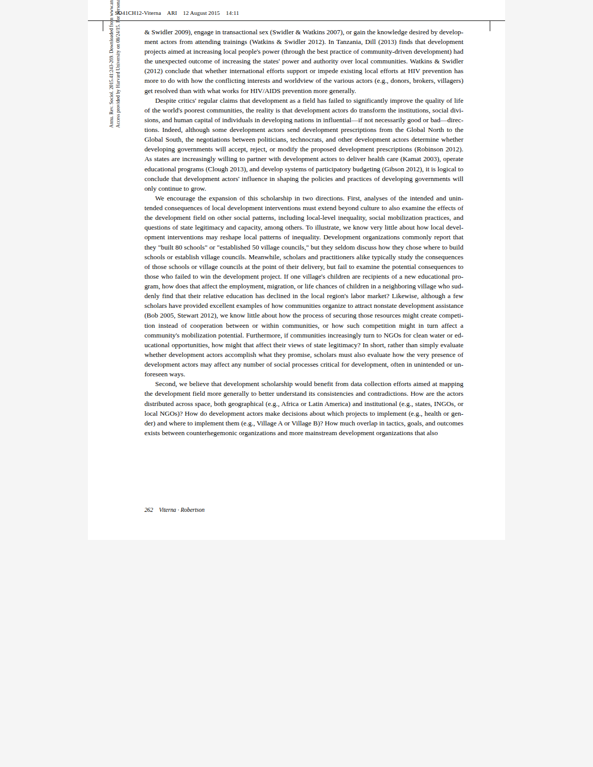SO41CH12-Viterna ARI 12 August 2015 14:11
Annu. Rev. Sociol. 2015.41:243-269. Downloaded from www.annualreviews.org
Access provided by Harvard University on 08/24/15. For personal use only.
& Swidler 2009), engage in transactional sex (Swidler & Watkins 2007), or gain the knowledge desired by development actors from attending trainings (Watkins & Swidler 2012). In Tanzania, Dill (2013) finds that development projects aimed at increasing local people's power (through the best practice of community-driven development) had the unexpected outcome of increasing the states' power and authority over local communities. Watkins & Swidler (2012) conclude that whether international efforts support or impede existing local efforts at HIV prevention has more to do with how the conflicting interests and worldview of the various actors (e.g., donors, brokers, villagers) get resolved than with what works for HIV/AIDS prevention more generally.
Despite critics' regular claims that development as a field has failed to significantly improve the quality of life of the world's poorest communities, the reality is that development actors do transform the institutions, social divisions, and human capital of individuals in developing nations in influential—if not necessarily good or bad—directions. Indeed, although some development actors send development prescriptions from the Global North to the Global South, the negotiations between politicians, technocrats, and other development actors determine whether developing governments will accept, reject, or modify the proposed development prescriptions (Robinson 2012). As states are increasingly willing to partner with development actors to deliver health care (Kamat 2003), operate educational programs (Clough 2013), and develop systems of participatory budgeting (Gibson 2012), it is logical to conclude that development actors' influence in shaping the policies and practices of developing governments will only continue to grow.
We encourage the expansion of this scholarship in two directions. First, analyses of the intended and unintended consequences of local development interventions must extend beyond culture to also examine the effects of the development field on other social patterns, including local-level inequality, social mobilization practices, and questions of state legitimacy and capacity, among others. To illustrate, we know very little about how local development interventions may reshape local patterns of inequality. Development organizations commonly report that they "built 80 schools" or "established 50 village councils," but they seldom discuss how they chose where to build schools or establish village councils. Meanwhile, scholars and practitioners alike typically study the consequences of those schools or village councils at the point of their delivery, but fail to examine the potential consequences to those who failed to win the development project. If one village's children are recipients of a new educational program, how does that affect the employment, migration, or life chances of children in a neighboring village who suddenly find that their relative education has declined in the local region's labor market? Likewise, although a few scholars have provided excellent examples of how communities organize to attract nonstate development assistance (Bob 2005, Stewart 2012), we know little about how the process of securing those resources might create competition instead of cooperation between or within communities, or how such competition might in turn affect a community's mobilization potential. Furthermore, if communities increasingly turn to NGOs for clean water or educational opportunities, how might that affect their views of state legitimacy? In short, rather than simply evaluate whether development actors accomplish what they promise, scholars must also evaluate how the very presence of development actors may affect any number of social processes critical for development, often in unintended or unforeseen ways.
Second, we believe that development scholarship would benefit from data collection efforts aimed at mapping the development field more generally to better understand its consistencies and contradictions. How are the actors distributed across space, both geographical (e.g., Africa or Latin America) and institutional (e.g., states, INGOs, or local NGOs)? How do development actors make decisions about which projects to implement (e.g., health or gender) and where to implement them (e.g., Village A or Village B)? How much overlap in tactics, goals, and outcomes exists between counterhegemonic organizations and more mainstream development organizations that also
262 Viterna · Robertson